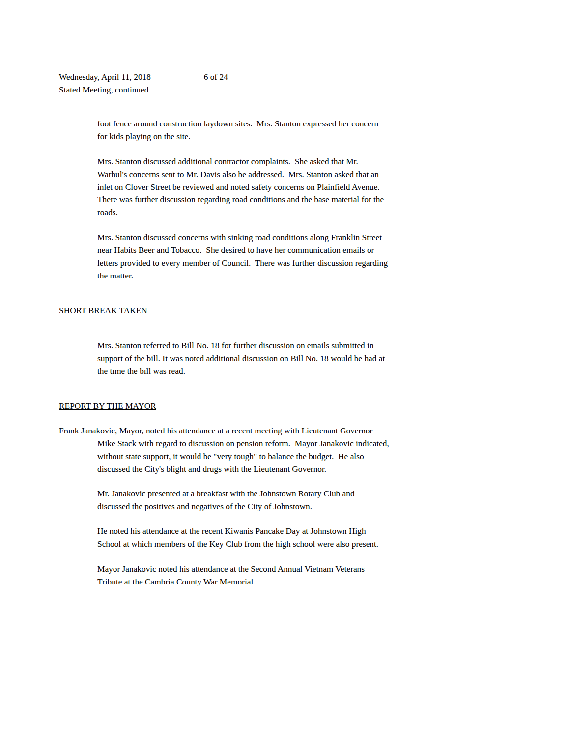Wednesday, April 11, 2018 6 of 24
Stated Meeting, continued
foot fence around construction laydown sites. Mrs. Stanton expressed her concern for kids playing on the site.
Mrs. Stanton discussed additional contractor complaints. She asked that Mr. Warhul's concerns sent to Mr. Davis also be addressed. Mrs. Stanton asked that an inlet on Clover Street be reviewed and noted safety concerns on Plainfield Avenue. There was further discussion regarding road conditions and the base material for the roads.
Mrs. Stanton discussed concerns with sinking road conditions along Franklin Street near Habits Beer and Tobacco. She desired to have her communication emails or letters provided to every member of Council. There was further discussion regarding the matter.
SHORT BREAK TAKEN
Mrs. Stanton referred to Bill No. 18 for further discussion on emails submitted in support of the bill. It was noted additional discussion on Bill No. 18 would be had at the time the bill was read.
REPORT BY THE MAYOR
Frank Janakovic, Mayor, noted his attendance at a recent meeting with Lieutenant Governor Mike Stack with regard to discussion on pension reform. Mayor Janakovic indicated, without state support, it would be "very tough" to balance the budget. He also discussed the City's blight and drugs with the Lieutenant Governor.
Mr. Janakovic presented at a breakfast with the Johnstown Rotary Club and discussed the positives and negatives of the City of Johnstown.
He noted his attendance at the recent Kiwanis Pancake Day at Johnstown High School at which members of the Key Club from the high school were also present.
Mayor Janakovic noted his attendance at the Second Annual Vietnam Veterans Tribute at the Cambria County War Memorial.